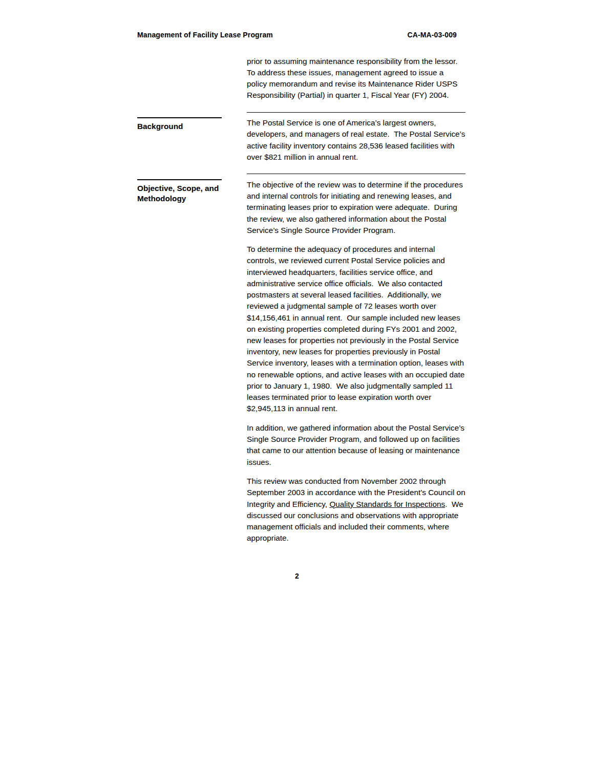Management of Facility Lease Program CA-MA-03-009
prior to assuming maintenance responsibility from the lessor. To address these issues, management agreed to issue a policy memorandum and revise its Maintenance Rider USPS Responsibility (Partial) in quarter 1, Fiscal Year (FY) 2004.
Background
The Postal Service is one of America’s largest owners, developers, and managers of real estate. The Postal Service’s active facility inventory contains 28,536 leased facilities with over $821 million in annual rent.
Objective, Scope, and Methodology
The objective of the review was to determine if the procedures and internal controls for initiating and renewing leases, and terminating leases prior to expiration were adequate. During the review, we also gathered information about the Postal Service’s Single Source Provider Program.
To determine the adequacy of procedures and internal controls, we reviewed current Postal Service policies and interviewed headquarters, facilities service office, and administrative service office officials. We also contacted postmasters at several leased facilities. Additionally, we reviewed a judgmental sample of 72 leases worth over $14,156,461 in annual rent. Our sample included new leases on existing properties completed during FYs 2001 and 2002, new leases for properties not previously in the Postal Service inventory, new leases for properties previously in Postal Service inventory, leases with a termination option, leases with no renewable options, and active leases with an occupied date prior to January 1, 1980. We also judgmentally sampled 11 leases terminated prior to lease expiration worth over $2,945,113 in annual rent.
In addition, we gathered information about the Postal Service’s Single Source Provider Program, and followed up on facilities that came to our attention because of leasing or maintenance issues.
This review was conducted from November 2002 through September 2003 in accordance with the President’s Council on Integrity and Efficiency, Quality Standards for Inspections. We discussed our conclusions and observations with appropriate management officials and included their comments, where appropriate.
2